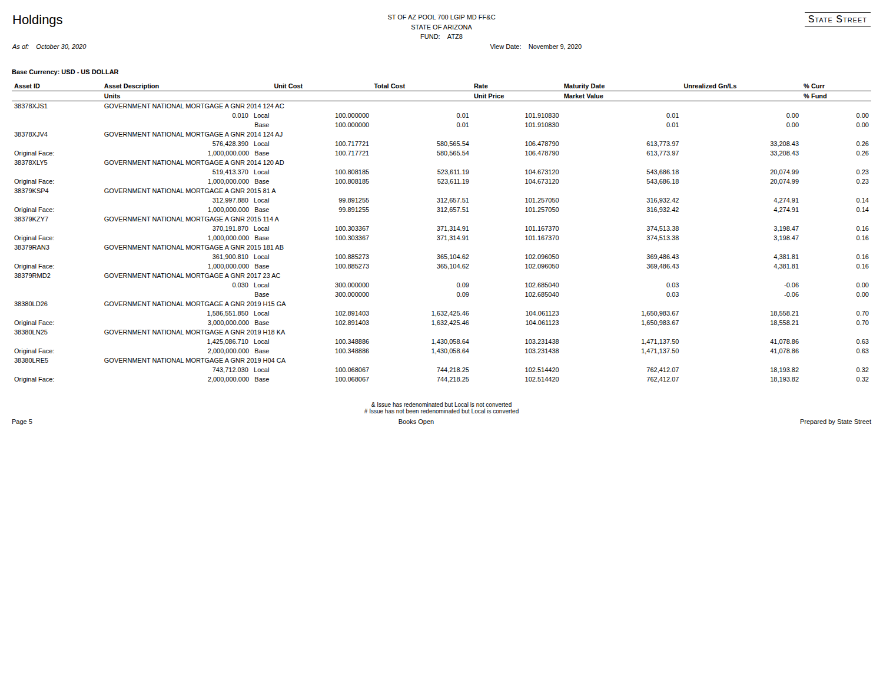| Holdings | ST OF AZ POOL 700 LGIP MD FF&C STATE OF ARIZONA FUND: ATZ8 | State Street |
| As of: October 30, 2020 | View Date: November 9, 2020 | |
Base Currency: USD - US DOLLAR
| Asset ID | Asset Description | Unit Cost | Total Cost | Rate | Maturity Date | Unrealized Gn/Ls | % Curr |
| --- | --- | --- | --- | --- | --- | --- | --- |
| | Units | | | Unit Price | Market Value | | % Fund |
| 38378XJS1 | GOVERNMENT NATIONAL MORTGAGE A GNR 2014 124 AC |
| | 0.010 Local | 100.000000 | 0.01 | 101.910830 | 0.01 | 0.00 | 0.00 |
| | Base | 100.000000 | 0.01 | 101.910830 | 0.01 | 0.00 | 0.00 |
| 38378XJV4 | GOVERNMENT NATIONAL MORTGAGE A GNR 2014 124 AJ |
| | 576,428.390 Local | 100.717721 | 580,565.54 | 106.478790 | 613,773.97 | 33,208.43 | 0.26 |
| Original Face: | 1,000,000.000 Base | 100.717721 | 580,565.54 | 106.478790 | 613,773.97 | 33,208.43 | 0.26 |
| 38378XLY5 | GOVERNMENT NATIONAL MORTGAGE A GNR 2014 120 AD |
| | 519,413.370 Local | 100.808185 | 523,611.19 | 104.673120 | 543,686.18 | 20,074.99 | 0.23 |
| Original Face: | 1,000,000.000 Base | 100.808185 | 523,611.19 | 104.673120 | 543,686.18 | 20,074.99 | 0.23 |
| 38379KSP4 | GOVERNMENT NATIONAL MORTGAGE A GNR 2015 81 A |
| | 312,997.880 Local | 99.891255 | 312,657.51 | 101.257050 | 316,932.42 | 4,274.91 | 0.14 |
| Original Face: | 1,000,000.000 Base | 99.891255 | 312,657.51 | 101.257050 | 316,932.42 | 4,274.91 | 0.14 |
| 38379KZY7 | GOVERNMENT NATIONAL MORTGAGE A GNR 2015 114 A |
| | 370,191.870 Local | 100.303367 | 371,314.91 | 101.167370 | 374,513.38 | 3,198.47 | 0.16 |
| Original Face: | 1,000,000.000 Base | 100.303367 | 371,314.91 | 101.167370 | 374,513.38 | 3,198.47 | 0.16 |
| 38379RAN3 | GOVERNMENT NATIONAL MORTGAGE A GNR 2015 181 AB |
| | 361,900.810 Local | 100.885273 | 365,104.62 | 102.096050 | 369,486.43 | 4,381.81 | 0.16 |
| Original Face: | 1,000,000.000 Base | 100.885273 | 365,104.62 | 102.096050 | 369,486.43 | 4,381.81 | 0.16 |
| 38379RMD2 | GOVERNMENT NATIONAL MORTGAGE A GNR 2017 23 AC |
| | 0.030 Local | 300.000000 | 0.09 | 102.685040 | 0.03 | -0.06 | 0.00 |
| | Base | 300.000000 | 0.09 | 102.685040 | 0.03 | -0.06 | 0.00 |
| 38380LD26 | GOVERNMENT NATIONAL MORTGAGE A GNR 2019 H15 GA |
| | 1,586,551.850 Local | 102.891403 | 1,632,425.46 | 104.061123 | 1,650,983.67 | 18,558.21 | 0.70 |
| Original Face: | 3,000,000.000 Base | 102.891403 | 1,632,425.46 | 104.061123 | 1,650,983.67 | 18,558.21 | 0.70 |
| 38380LN25 | GOVERNMENT NATIONAL MORTGAGE A GNR 2019 H18 KA |
| | 1,425,086.710 Local | 100.348886 | 1,430,058.64 | 103.231438 | 1,471,137.50 | 41,078.86 | 0.63 |
| Original Face: | 2,000,000.000 Base | 100.348886 | 1,430,058.64 | 103.231438 | 1,471,137.50 | 41,078.86 | 0.63 |
| 38380LRE5 | GOVERNMENT NATIONAL MORTGAGE A GNR 2019 H04 CA |
| | 743,712.030 Local | 100.068067 | 744,218.25 | 102.514420 | 762,412.07 | 18,193.82 | 0.32 |
| Original Face: | 2,000,000.000 Base | 100.068067 | 744,218.25 | 102.514420 | 762,412.07 | 18,193.82 | 0.32 |
& Issue has redenominated but Local is not converted
# Issue has not been redenominated but Local is converted
Page 5
Books Open
Prepared by State Street